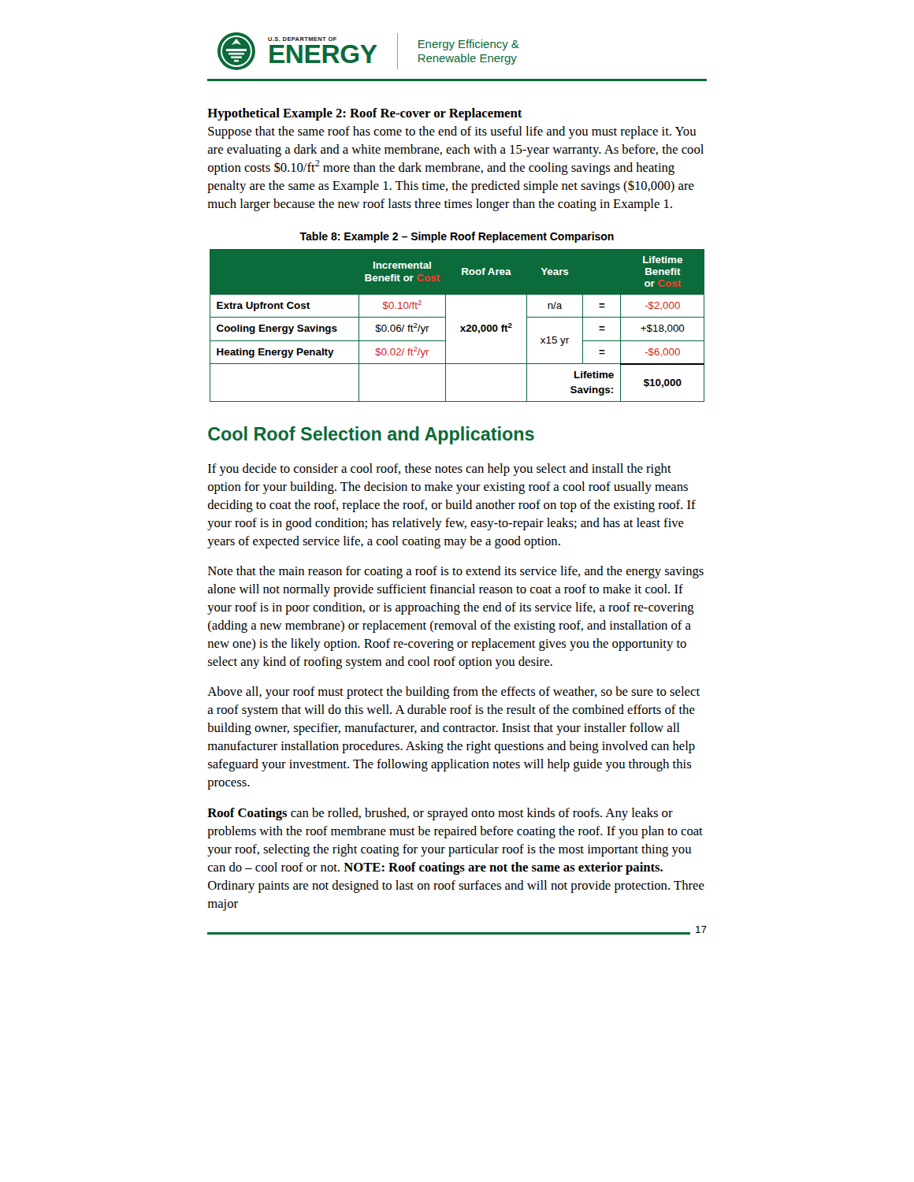U.S. DEPARTMENT OF ENERGY
Energy Efficiency &
Renewable Energy
Hypothetical Example 2: Roof Re-cover or Replacement
Suppose that the same roof has come to the end of its useful life and you must replace it. You are evaluating a dark and a white membrane, each with a 15-year warranty. As before, the cool option costs $0.10/ft2 more than the dark membrane, and the cooling savings and heating penalty are the same as Example 1. This time, the predicted simple net savings ($10,000) are much larger because the new roof lasts three times longer than the coating in Example 1.
Table 8: Example 2 – Simple Roof Replacement Comparison
| | Incremental Benefit or Cost | Roof Area | Years | | Lifetime Benefit or Cost |
| --- | --- | --- | --- | --- | --- |
| Extra Upfront Cost | $0.10/ft 2 | x20,000 ft 2 | n/a | = | -$2,000 |
| Cooling Energy Savings | $0.06/ ft 2 /yr | x15 yr | = | +$18,000 |
| Heating Energy Penalty | $0.02/ ft 2 /yr | = | -$6,000 |
| | | | Lifetime Savings: | $10,000 |
Cool Roof Selection and Applications
If you decide to consider a cool roof, these notes can help you select and install the right option for your building. The decision to make your existing roof a cool roof usually means deciding to coat the roof, replace the roof, or build another roof on top of the existing roof. If your roof is in good condition; has relatively few, easy-to-repair leaks; and has at least five years of expected service life, a cool coating may be a good option.
Note that the main reason for coating a roof is to extend its service life, and the energy savings alone will not normally provide sufficient financial reason to coat a roof to make it cool. If your roof is in poor condition, or is approaching the end of its service life, a roof re-covering (adding a new membrane) or replacement (removal of the existing roof, and installation of a new one) is the likely option. Roof re-covering or replacement gives you the opportunity to select any kind of roofing system and cool roof option you desire.
Above all, your roof must protect the building from the effects of weather, so be sure to select a roof system that will do this well. A durable roof is the result of the combined efforts of the building owner, specifier, manufacturer, and contractor. Insist that your installer follow all manufacturer installation procedures. Asking the right questions and being involved can help safeguard your investment. The following application notes will help guide you through this process.
Roof Coatings can be rolled, brushed, or sprayed onto most kinds of roofs. Any leaks or problems with the roof membrane must be repaired before coating the roof. If you plan to coat your roof, selecting the right coating for your particular roof is the most important thing you can do – cool roof or not. NOTE: Roof coatings are not the same as exterior paints. Ordinary paints are not designed to last on roof surfaces and will not provide protection. Three major
17